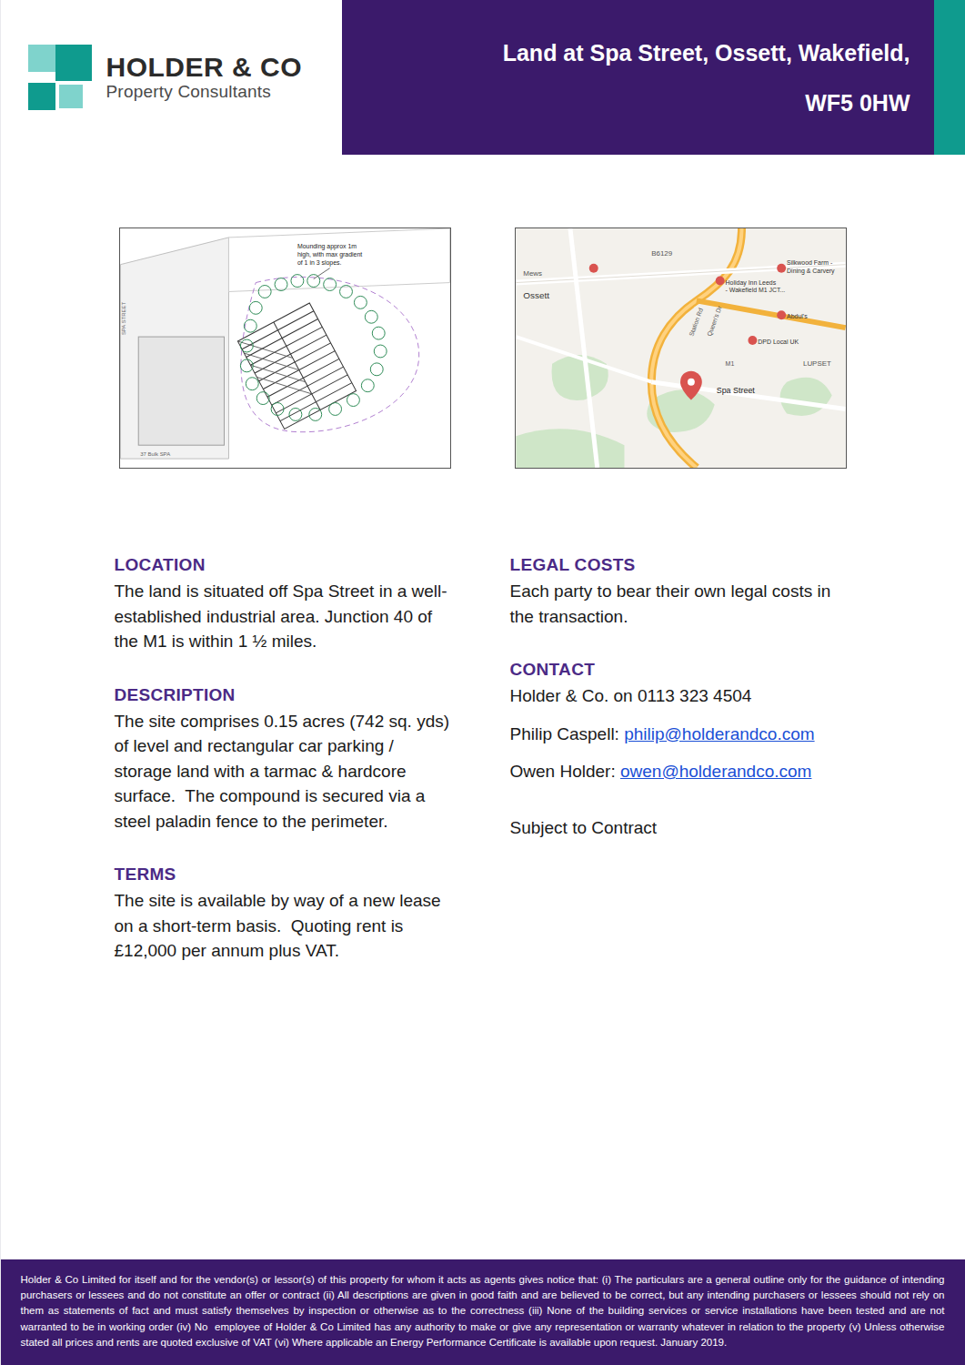HOLDER & CO
Property Consultants
Land at Spa Street, Ossett, Wakefield,
WF5 0HW
Mounding approx 1m high, with max gradient of 1 in 3 slopes. 37 Bulk SPA SPA STREET
Mews Ossett B6129 Holiday Inn Leeds - Wakefield M1 JCT... Silkwood Farm - Dining & Carvery Abdul's DPD Local UK LUPSET M1 Station Rd Queen's Dr Spa Street
LOCATION
The land is situated off Spa Street in a well-established industrial area. Junction 40 of the M1 is within 1 ½ miles.
DESCRIPTION
The site comprises 0.15 acres (742 sq. yds) of level and rectangular car parking / storage land with a tarmac & hardcore surface. The compound is secured via a steel paladin fence to the perimeter.
TERMS
The site is available by way of a new lease on a short-term basis. Quoting rent is £12,000 per annum plus VAT.
LEGAL COSTS
Each party to bear their own legal costs in the transaction.
CONTACT
Holder & Co. on 0113 323 4504
Philip Caspell: philip@holderandco.com
Owen Holder: owen@holderandco.com
Subject to Contract
Holder & Co Limited for itself and for the vendor(s) or lessor(s) of this property for whom it acts as agents gives notice that: (i) The particulars are a general outline only for the guidance of intending purchasers or lessees and do not constitute an offer or contract (ii) All descriptions are given in good faith and are believed to be correct, but any intending purchasers or lessees should not rely on them as statements of fact and must satisfy themselves by inspection or otherwise as to the correctness (iii) None of the building services or service installations have been tested and are not warranted to be in working order (iv) No employee of Holder & Co Limited has any authority to make or give any representation or warranty whatever in relation to the property (v) Unless otherwise stated all prices and rents are quoted exclusive of VAT (vi) Where applicable an Energy Performance Certificate is available upon request. January 2019.